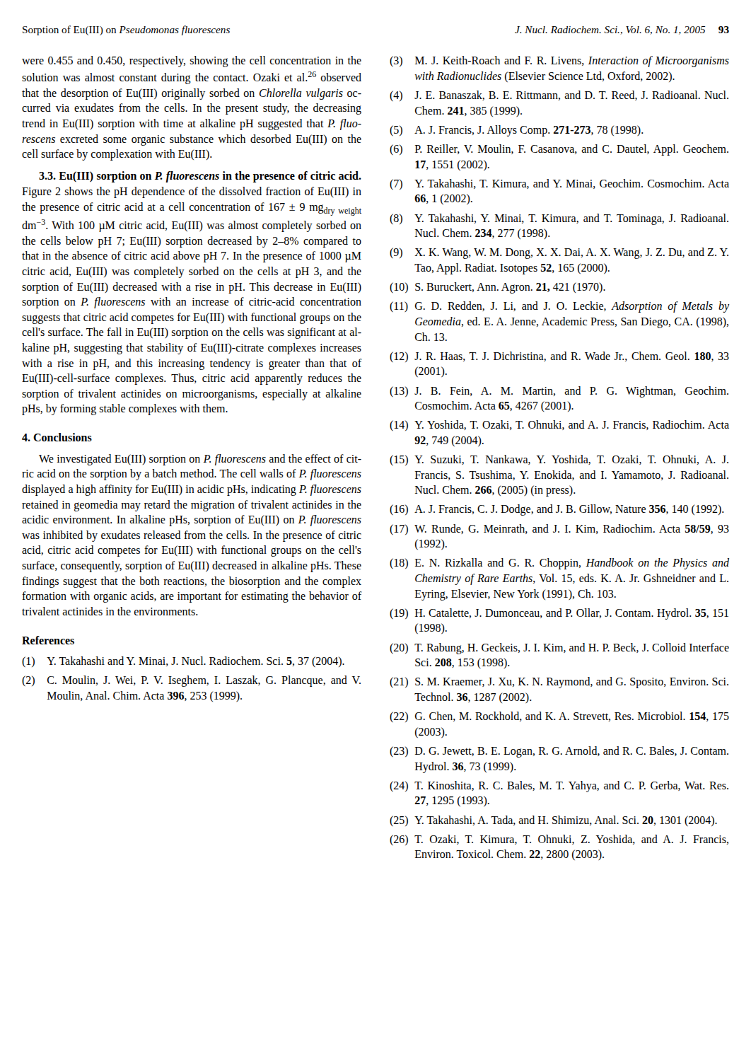Sorption of Eu(III) on Pseudomonas fluorescens
J. Nucl. Radiochem. Sci., Vol. 6, No. 1, 200593
were 0.455 and 0.450, respectively, showing the cell concentration in the solution was almost constant during the contact. Ozaki et al.26 observed that the desorption of Eu(III) originally sorbed on Chlorella vulgaris occurred via exudates from the cells. In the present study, the decreasing trend in Eu(III) sorption with time at alkaline pH suggested that P. fluorescens excreted some organic substance which desorbed Eu(III) on the cell surface by complexation with Eu(III).
3.3. Eu(III) sorption on P. fluorescens in the presence of citric acid. Figure 2 shows the pH dependence of the dissolved fraction of Eu(III) in the presence of citric acid at a cell concentration of 167 ± 9 mgdry weight dm−3. With 100 µM citric acid, Eu(III) was almost completely sorbed on the cells below pH 7; Eu(III) sorption decreased by 2–8% compared to that in the absence of citric acid above pH 7. In the presence of 1000 µM citric acid, Eu(III) was completely sorbed on the cells at pH 3, and the sorption of Eu(III) decreased with a rise in pH. This decrease in Eu(III) sorption on P. fluorescens with an increase of citric-acid concentration suggests that citric acid competes for Eu(III) with functional groups on the cell's surface. The fall in Eu(III) sorption on the cells was significant at alkaline pH, suggesting that stability of Eu(III)-citrate complexes increases with a rise in pH, and this increasing tendency is greater than that of Eu(III)-cell-surface complexes. Thus, citric acid apparently reduces the sorption of trivalent actinides on microorganisms, especially at alkaline pHs, by forming stable complexes with them.
4. Conclusions
We investigated Eu(III) sorption on P. fluorescens and the effect of citric acid on the sorption by a batch method. The cell walls of P. fluorescens displayed a high affinity for Eu(III) in acidic pHs, indicating P. fluorescens retained in geomedia may retard the migration of trivalent actinides in the acidic environment. In alkaline pHs, sorption of Eu(III) on P. fluorescens was inhibited by exudates released from the cells. In the presence of citric acid, citric acid competes for Eu(III) with functional groups on the cell's surface, consequently, sorption of Eu(III) decreased in alkaline pHs. These findings suggest that the both reactions, the biosorption and the complex formation with organic acids, are important for estimating the behavior of trivalent actinides in the environments.
References
Y. Takahashi and Y. Minai, J. Nucl. Radiochem. Sci. 5, 37 (2004).
C. Moulin, J. Wei, P. V. Iseghem, I. Laszak, G. Plancque, and V. Moulin, Anal. Chim. Acta 396, 253 (1999).
M. J. Keith-Roach and F. R. Livens, Interaction of Microorganisms with Radionuclides (Elsevier Science Ltd, Oxford, 2002).
J. E. Banaszak, B. E. Rittmann, and D. T. Reed, J. Radioanal. Nucl. Chem. 241, 385 (1999).
A. J. Francis, J. Alloys Comp. 271-273, 78 (1998).
P. Reiller, V. Moulin, F. Casanova, and C. Dautel, Appl. Geochem. 17, 1551 (2002).
Y. Takahashi, T. Kimura, and Y. Minai, Geochim. Cosmochim. Acta 66, 1 (2002).
Y. Takahashi, Y. Minai, T. Kimura, and T. Tominaga, J. Radioanal. Nucl. Chem. 234, 277 (1998).
X. K. Wang, W. M. Dong, X. X. Dai, A. X. Wang, J. Z. Du, and Z. Y. Tao, Appl. Radiat. Isotopes 52, 165 (2000).
S. Buruckert, Ann. Agron. 21, 421 (1970).
G. D. Redden, J. Li, and J. O. Leckie, Adsorption of Metals by Geomedia, ed. E. A. Jenne, Academic Press, San Diego, CA. (1998), Ch. 13.
J. R. Haas, T. J. Dichristina, and R. Wade Jr., Chem. Geol. 180, 33 (2001).
J. B. Fein, A. M. Martin, and P. G. Wightman, Geochim. Cosmochim. Acta 65, 4267 (2001).
Y. Yoshida, T. Ozaki, T. Ohnuki, and A. J. Francis, Radiochim. Acta 92, 749 (2004).
Y. Suzuki, T. Nankawa, Y. Yoshida, T. Ozaki, T. Ohnuki, A. J. Francis, S. Tsushima, Y. Enokida, and I. Yamamoto, J. Radioanal. Nucl. Chem. 266, (2005) (in press).
A. J. Francis, C. J. Dodge, and J. B. Gillow, Nature 356, 140 (1992).
W. Runde, G. Meinrath, and J. I. Kim, Radiochim. Acta 58/59, 93 (1992).
E. N. Rizkalla and G. R. Choppin, Handbook on the Physics and Chemistry of Rare Earths, Vol. 15, eds. K. A. Jr. Gshneidner and L. Eyring, Elsevier, New York (1991), Ch. 103.
H. Catalette, J. Dumonceau, and P. Ollar, J. Contam. Hydrol. 35, 151 (1998).
T. Rabung, H. Geckeis, J. I. Kim, and H. P. Beck, J. Colloid Interface Sci. 208, 153 (1998).
S. M. Kraemer, J. Xu, K. N. Raymond, and G. Sposito, Environ. Sci. Technol. 36, 1287 (2002).
G. Chen, M. Rockhold, and K. A. Strevett, Res. Microbiol. 154, 175 (2003).
D. G. Jewett, B. E. Logan, R. G. Arnold, and R. C. Bales, J. Contam. Hydrol. 36, 73 (1999).
T. Kinoshita, R. C. Bales, M. T. Yahya, and C. P. Gerba, Wat. Res. 27, 1295 (1993).
Y. Takahashi, A. Tada, and H. Shimizu, Anal. Sci. 20, 1301 (2004).
T. Ozaki, T. Kimura, T. Ohnuki, Z. Yoshida, and A. J. Francis, Environ. Toxicol. Chem. 22, 2800 (2003).